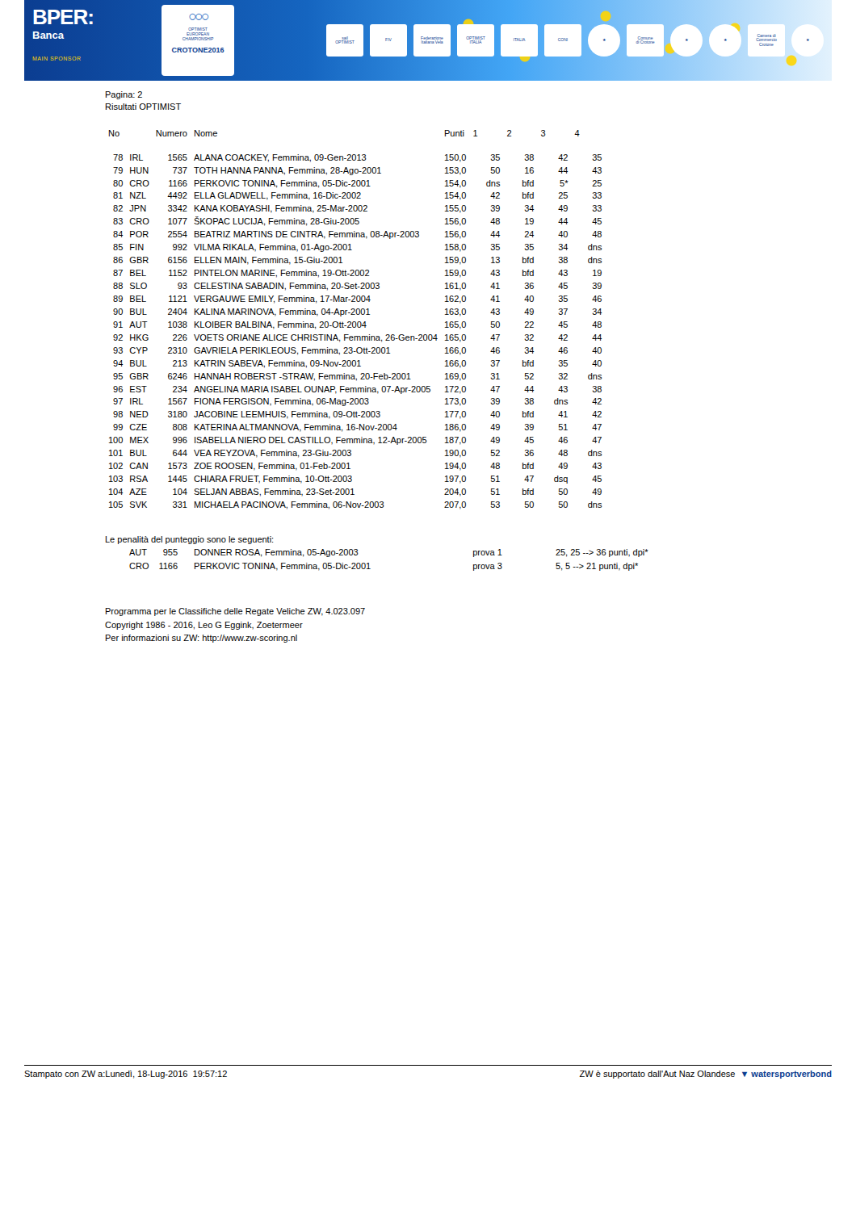BPER:
Banca
MAIN SPONSOR
○○○
OPTIMIST
EUROPEAN
CHAMPIONSHIP
CROTONE2016
sail
OPTIMIST
FIV
Federazione
Italiana Vela
OPTIMIST
ITALIA
ITALIA
CONI
★
Comune
di Crotone
★
★
Camera di
Commercio
Crotone
★
Pagina: 2
Risultati OPTIMIST
| No | | Numero | Nome | Punti | 1 | 2 | 3 | 4 |
| --- | --- | --- | --- | --- | --- | --- | --- | --- |
| 78 | IRL | 1565 | ALANA COACKEY, Femmina, 09-Gen-2013 | 150,0 | 35 | 38 | 42 | 35 |
| 79 | HUN | 737 | TOTH HANNA PANNA, Femmina, 28-Ago-2001 | 153,0 | 50 | 16 | 44 | 43 |
| 80 | CRO | 1166 | PERKOVIC TONINA, Femmina, 05-Dic-2001 | 154,0 | dns | bfd | 5* | 25 |
| 81 | NZL | 4492 | ELLA GLADWELL, Femmina, 16-Dic-2002 | 154,0 | 42 | bfd | 25 | 33 |
| 82 | JPN | 3342 | KANA KOBAYASHI, Femmina, 25-Mar-2002 | 155,0 | 39 | 34 | 49 | 33 |
| 83 | CRO | 1077 | ŠKOPAC LUCIJA, Femmina, 28-Giu-2005 | 156,0 | 48 | 19 | 44 | 45 |
| 84 | POR | 2554 | BEATRIZ MARTINS DE CINTRA, Femmina, 08-Apr-2003 | 156,0 | 44 | 24 | 40 | 48 |
| 85 | FIN | 992 | VILMA RIKALA, Femmina, 01-Ago-2001 | 158,0 | 35 | 35 | 34 | dns |
| 86 | GBR | 6156 | ELLEN MAIN, Femmina, 15-Giu-2001 | 159,0 | 13 | bfd | 38 | dns |
| 87 | BEL | 1152 | PINTELON MARINE, Femmina, 19-Ott-2002 | 159,0 | 43 | bfd | 43 | 19 |
| 88 | SLO | 93 | CELESTINA SABADIN, Femmina, 20-Set-2003 | 161,0 | 41 | 36 | 45 | 39 |
| 89 | BEL | 1121 | VERGAUWE EMILY, Femmina, 17-Mar-2004 | 162,0 | 41 | 40 | 35 | 46 |
| 90 | BUL | 2404 | KALINA MARINOVA, Femmina, 04-Apr-2001 | 163,0 | 43 | 49 | 37 | 34 |
| 91 | AUT | 1038 | KLOIBER BALBINA, Femmina, 20-Ott-2004 | 165,0 | 50 | 22 | 45 | 48 |
| 92 | HKG | 226 | VOETS ORIANE ALICE CHRISTINA, Femmina, 26-Gen-2004 | 165,0 | 47 | 32 | 42 | 44 |
| 93 | CYP | 2310 | GAVRIELA PERIKLEOUS, Femmina, 23-Ott-2001 | 166,0 | 46 | 34 | 46 | 40 |
| 94 | BUL | 213 | KATRIN SABEVA, Femmina, 09-Nov-2001 | 166,0 | 37 | bfd | 35 | 40 |
| 95 | GBR | 6246 | HANNAH ROBERST -STRAW, Femmina, 20-Feb-2001 | 169,0 | 31 | 52 | 32 | dns |
| 96 | EST | 234 | ANGELINA MARIA ISABEL OUNAP, Femmina, 07-Apr-2005 | 172,0 | 47 | 44 | 43 | 38 |
| 97 | IRL | 1567 | FIONA FERGISON, Femmina, 06-Mag-2003 | 173,0 | 39 | 38 | dns | 42 |
| 98 | NED | 3180 | JACOBINE LEEMHUIS, Femmina, 09-Ott-2003 | 177,0 | 40 | bfd | 41 | 42 |
| 99 | CZE | 808 | KATERINA ALTMANNOVA, Femmina, 16-Nov-2004 | 186,0 | 49 | 39 | 51 | 47 |
| 100 | MEX | 996 | ISABELLA NIERO DEL CASTILLO, Femmina, 12-Apr-2005 | 187,0 | 49 | 45 | 46 | 47 |
| 101 | BUL | 644 | VEA REYZOVA, Femmina, 23-Giu-2003 | 190,0 | 52 | 36 | 48 | dns |
| 102 | CAN | 1573 | ZOE ROOSEN, Femmina, 01-Feb-2001 | 194,0 | 48 | bfd | 49 | 43 |
| 103 | RSA | 1445 | CHIARA FRUET, Femmina, 10-Ott-2003 | 197,0 | 51 | 47 | dsq | 45 |
| 104 | AZE | 104 | SELJAN ABBAS, Femmina, 23-Set-2001 | 204,0 | 51 | bfd | 50 | 49 |
| 105 | SVK | 331 | MICHAELA PACINOVA, Femmina, 06-Nov-2003 | 207,0 | 53 | 50 | 50 | dns |
Le penalità del punteggio sono le seguenti:
| AUT | 955 | DONNER ROSA, Femmina, 05-Ago-2003 | prova 1 | 25, 25 --> 36 punti, dpi* |
| CRO | 1166 | PERKOVIC TONINA, Femmina, 05-Dic-2001 | prova 3 | 5, 5 --> 21 punti, dpi* |
Programma per le Classifiche delle Regate Veliche ZW, 4.023.097
Copyright 1986 - 2016, Leo G Eggink, Zoetermeer
Per informazioni su ZW: http://www.zw-scoring.nl
Stampato con ZW a:Lunedì, 18-Lug-2016 19:57:12
ZW è supportato dall'Aut Naz Olandese ▼ watersportverbond